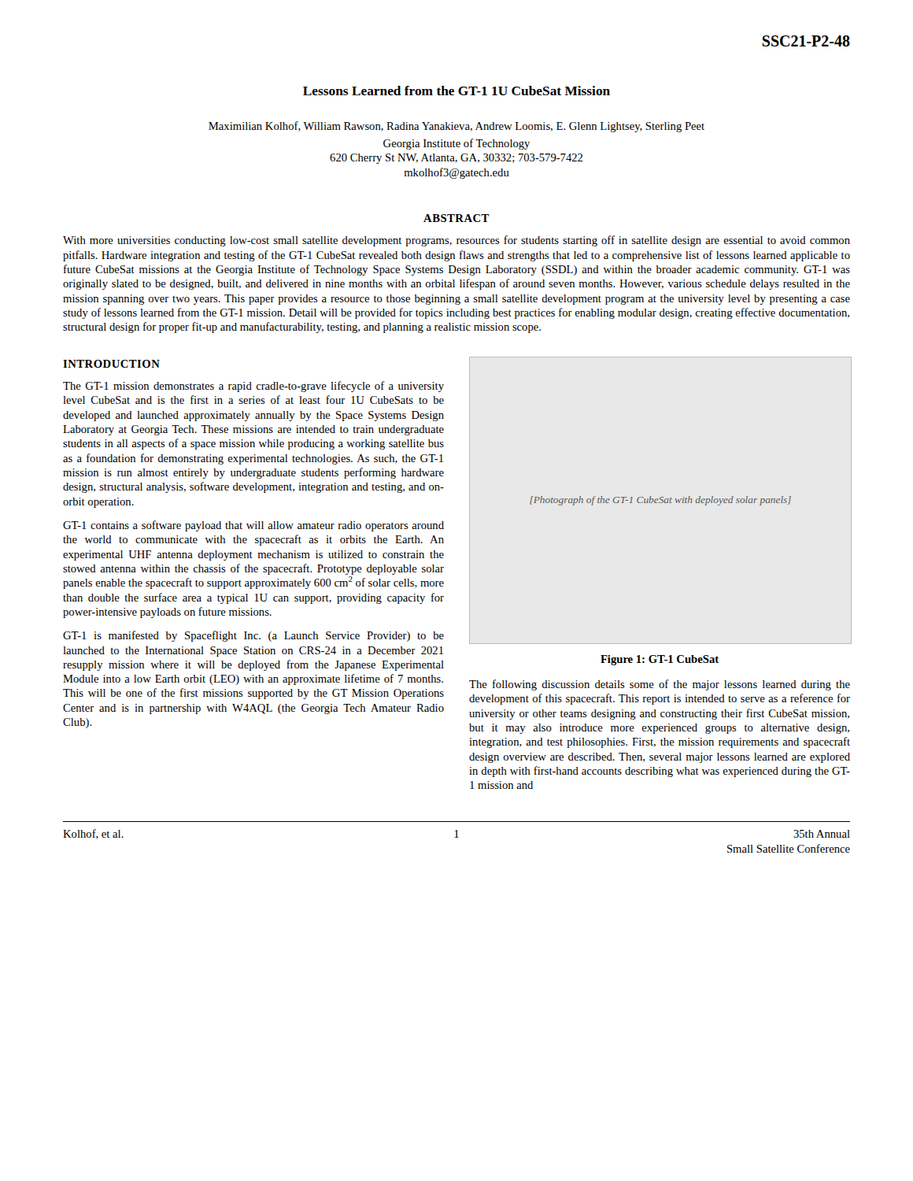SSC21-P2-48
Lessons Learned from the GT-1 1U CubeSat Mission
Maximilian Kolhof, William Rawson, Radina Yanakieva, Andrew Loomis, E. Glenn Lightsey, Sterling Peet
Georgia Institute of Technology
620 Cherry St NW, Atlanta, GA, 30332; 703-579-7422
mkolhof3@gatech.edu
ABSTRACT
With more universities conducting low-cost small satellite development programs, resources for students starting off in satellite design are essential to avoid common pitfalls. Hardware integration and testing of the GT-1 CubeSat revealed both design flaws and strengths that led to a comprehensive list of lessons learned applicable to future CubeSat missions at the Georgia Institute of Technology Space Systems Design Laboratory (SSDL) and within the broader academic community. GT-1 was originally slated to be designed, built, and delivered in nine months with an orbital lifespan of around seven months. However, various schedule delays resulted in the mission spanning over two years. This paper provides a resource to those beginning a small satellite development program at the university level by presenting a case study of lessons learned from the GT-1 mission. Detail will be provided for topics including best practices for enabling modular design, creating effective documentation, structural design for proper fit-up and manufacturability, testing, and planning a realistic mission scope.
INTRODUCTION
The GT-1 mission demonstrates a rapid cradle-to-grave lifecycle of a university level CubeSat and is the first in a series of at least four 1U CubeSats to be developed and launched approximately annually by the Space Systems Design Laboratory at Georgia Tech. These missions are intended to train undergraduate students in all aspects of a space mission while producing a working satellite bus as a foundation for demonstrating experimental technologies. As such, the GT-1 mission is run almost entirely by undergraduate students performing hardware design, structural analysis, software development, integration and testing, and on-orbit operation.
GT-1 contains a software payload that will allow amateur radio operators around the world to communicate with the spacecraft as it orbits the Earth. An experimental UHF antenna deployment mechanism is utilized to constrain the stowed antenna within the chassis of the spacecraft. Prototype deployable solar panels enable the spacecraft to support approximately 600 cm2 of solar cells, more than double the surface area a typical 1U can support, providing capacity for power-intensive payloads on future missions.
GT-1 is manifested by Spaceflight Inc. (a Launch Service Provider) to be launched to the International Space Station on CRS-24 in a December 2021 resupply mission where it will be deployed from the Japanese Experimental Module into a low Earth orbit (LEO) with an approximate lifetime of 7 months. This will be one of the first missions supported by the GT Mission Operations Center and is in partnership with W4AQL (the Georgia Tech Amateur Radio Club).
[Photograph of the GT-1 CubeSat with deployed solar panels]
Figure 1: GT-1 CubeSat
The following discussion details some of the major lessons learned during the development of this spacecraft. This report is intended to serve as a reference for university or other teams designing and constructing their first CubeSat mission, but it may also introduce more experienced groups to alternative design, integration, and test philosophies. First, the mission requirements and spacecraft design overview are described. Then, several major lessons learned are explored in depth with first-hand accounts describing what was experienced during the GT-1 mission and
Kolhof, et al.
1
35th Annual
Small Satellite Conference